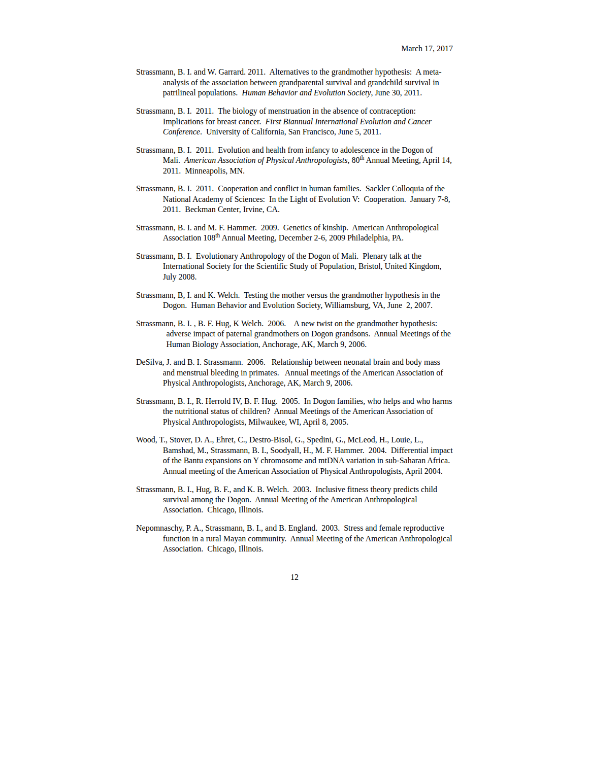March 17, 2017
Strassmann, B. I. and W. Garrard. 2011. Alternatives to the grandmother hypothesis: A meta-analysis of the association between grandparental survival and grandchild survival in patrilineal populations. Human Behavior and Evolution Society, June 30, 2011.
Strassmann, B. I. 2011. The biology of menstruation in the absence of contraception: Implications for breast cancer. First Biannual International Evolution and Cancer Conference. University of California, San Francisco, June 5, 2011.
Strassmann, B. I. 2011. Evolution and health from infancy to adolescence in the Dogon of Mali. American Association of Physical Anthropologists, 80th Annual Meeting, April 14, 2011. Minneapolis, MN.
Strassmann, B. I. 2011. Cooperation and conflict in human families. Sackler Colloquia of the National Academy of Sciences: In the Light of Evolution V: Cooperation. January 7-8, 2011. Beckman Center, Irvine, CA.
Strassmann, B. I. and M. F. Hammer. 2009. Genetics of kinship. American Anthropological Association 108th Annual Meeting, December 2-6, 2009 Philadelphia, PA.
Strassmann, B. I. Evolutionary Anthropology of the Dogon of Mali. Plenary talk at the International Society for the Scientific Study of Population, Bristol, United Kingdom, July 2008.
Strassmann, B, I. and K. Welch. Testing the mother versus the grandmother hypothesis in the Dogon. Human Behavior and Evolution Society, Williamsburg, VA, June 2, 2007.
Strassmann, B. I. , B. F. Hug, K Welch. 2006. A new twist on the grandmother hypothesis: adverse impact of paternal grandmothers on Dogon grandsons. Annual Meetings of the Human Biology Association, Anchorage, AK, March 9, 2006.
DeSilva, J. and B. I. Strassmann. 2006. Relationship between neonatal brain and body mass and menstrual bleeding in primates. Annual meetings of the American Association of Physical Anthropologists, Anchorage, AK, March 9, 2006.
Strassmann, B. I., R. Herrold IV, B. F. Hug. 2005. In Dogon families, who helps and who harms the nutritional status of children? Annual Meetings of the American Association of Physical Anthropologists, Milwaukee, WI, April 8, 2005.
Wood, T., Stover, D. A., Ehret, C., Destro-Bisol, G., Spedini, G., McLeod, H., Louie, L., Bamshad, M., Strassmann, B. I., Soodyall, H., M. F. Hammer. 2004. Differential impact of the Bantu expansions on Y chromosome and mtDNA variation in sub-Saharan Africa. Annual meeting of the American Association of Physical Anthropologists, April 2004.
Strassmann, B. I., Hug, B. F., and K. B. Welch. 2003. Inclusive fitness theory predicts child survival among the Dogon. Annual Meeting of the American Anthropological Association. Chicago, Illinois.
Nepomnaschy, P. A., Strassmann, B. I., and B. England. 2003. Stress and female reproductive function in a rural Mayan community. Annual Meeting of the American Anthropological Association. Chicago, Illinois.
12